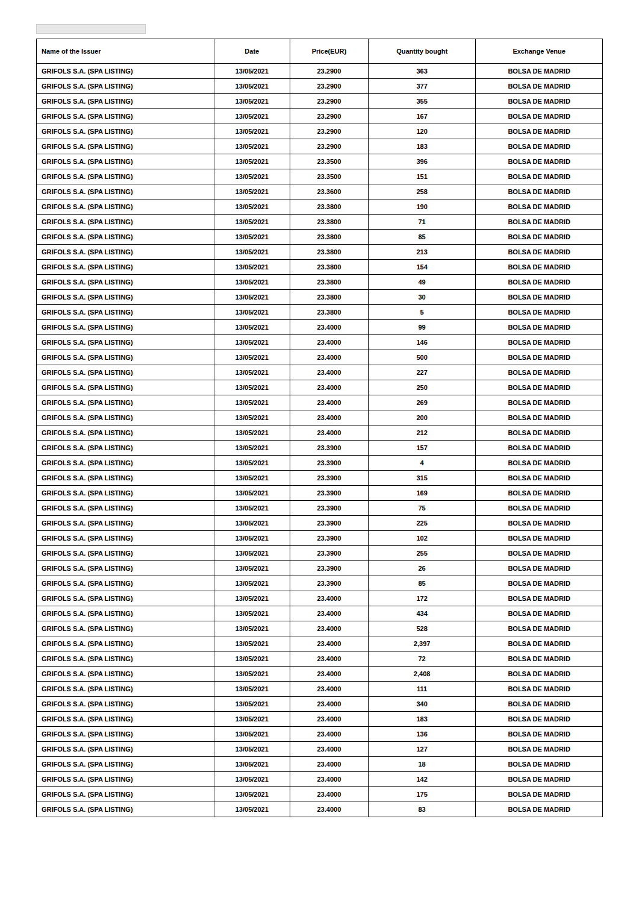| Name of the Issuer | Date | Price(EUR) | Quantity bought | Exchange Venue |
| --- | --- | --- | --- | --- |
| GRIFOLS S.A. (SPA LISTING) | 13/05/2021 | 23.2900 | 363 | BOLSA DE MADRID |
| GRIFOLS S.A. (SPA LISTING) | 13/05/2021 | 23.2900 | 377 | BOLSA DE MADRID |
| GRIFOLS S.A. (SPA LISTING) | 13/05/2021 | 23.2900 | 355 | BOLSA DE MADRID |
| GRIFOLS S.A. (SPA LISTING) | 13/05/2021 | 23.2900 | 167 | BOLSA DE MADRID |
| GRIFOLS S.A. (SPA LISTING) | 13/05/2021 | 23.2900 | 120 | BOLSA DE MADRID |
| GRIFOLS S.A. (SPA LISTING) | 13/05/2021 | 23.2900 | 183 | BOLSA DE MADRID |
| GRIFOLS S.A. (SPA LISTING) | 13/05/2021 | 23.3500 | 396 | BOLSA DE MADRID |
| GRIFOLS S.A. (SPA LISTING) | 13/05/2021 | 23.3500 | 151 | BOLSA DE MADRID |
| GRIFOLS S.A. (SPA LISTING) | 13/05/2021 | 23.3600 | 258 | BOLSA DE MADRID |
| GRIFOLS S.A. (SPA LISTING) | 13/05/2021 | 23.3800 | 190 | BOLSA DE MADRID |
| GRIFOLS S.A. (SPA LISTING) | 13/05/2021 | 23.3800 | 71 | BOLSA DE MADRID |
| GRIFOLS S.A. (SPA LISTING) | 13/05/2021 | 23.3800 | 85 | BOLSA DE MADRID |
| GRIFOLS S.A. (SPA LISTING) | 13/05/2021 | 23.3800 | 213 | BOLSA DE MADRID |
| GRIFOLS S.A. (SPA LISTING) | 13/05/2021 | 23.3800 | 154 | BOLSA DE MADRID |
| GRIFOLS S.A. (SPA LISTING) | 13/05/2021 | 23.3800 | 49 | BOLSA DE MADRID |
| GRIFOLS S.A. (SPA LISTING) | 13/05/2021 | 23.3800 | 30 | BOLSA DE MADRID |
| GRIFOLS S.A. (SPA LISTING) | 13/05/2021 | 23.3800 | 5 | BOLSA DE MADRID |
| GRIFOLS S.A. (SPA LISTING) | 13/05/2021 | 23.4000 | 99 | BOLSA DE MADRID |
| GRIFOLS S.A. (SPA LISTING) | 13/05/2021 | 23.4000 | 146 | BOLSA DE MADRID |
| GRIFOLS S.A. (SPA LISTING) | 13/05/2021 | 23.4000 | 500 | BOLSA DE MADRID |
| GRIFOLS S.A. (SPA LISTING) | 13/05/2021 | 23.4000 | 227 | BOLSA DE MADRID |
| GRIFOLS S.A. (SPA LISTING) | 13/05/2021 | 23.4000 | 250 | BOLSA DE MADRID |
| GRIFOLS S.A. (SPA LISTING) | 13/05/2021 | 23.4000 | 269 | BOLSA DE MADRID |
| GRIFOLS S.A. (SPA LISTING) | 13/05/2021 | 23.4000 | 200 | BOLSA DE MADRID |
| GRIFOLS S.A. (SPA LISTING) | 13/05/2021 | 23.4000 | 212 | BOLSA DE MADRID |
| GRIFOLS S.A. (SPA LISTING) | 13/05/2021 | 23.3900 | 157 | BOLSA DE MADRID |
| GRIFOLS S.A. (SPA LISTING) | 13/05/2021 | 23.3900 | 4 | BOLSA DE MADRID |
| GRIFOLS S.A. (SPA LISTING) | 13/05/2021 | 23.3900 | 315 | BOLSA DE MADRID |
| GRIFOLS S.A. (SPA LISTING) | 13/05/2021 | 23.3900 | 169 | BOLSA DE MADRID |
| GRIFOLS S.A. (SPA LISTING) | 13/05/2021 | 23.3900 | 75 | BOLSA DE MADRID |
| GRIFOLS S.A. (SPA LISTING) | 13/05/2021 | 23.3900 | 225 | BOLSA DE MADRID |
| GRIFOLS S.A. (SPA LISTING) | 13/05/2021 | 23.3900 | 102 | BOLSA DE MADRID |
| GRIFOLS S.A. (SPA LISTING) | 13/05/2021 | 23.3900 | 255 | BOLSA DE MADRID |
| GRIFOLS S.A. (SPA LISTING) | 13/05/2021 | 23.3900 | 26 | BOLSA DE MADRID |
| GRIFOLS S.A. (SPA LISTING) | 13/05/2021 | 23.3900 | 85 | BOLSA DE MADRID |
| GRIFOLS S.A. (SPA LISTING) | 13/05/2021 | 23.4000 | 172 | BOLSA DE MADRID |
| GRIFOLS S.A. (SPA LISTING) | 13/05/2021 | 23.4000 | 434 | BOLSA DE MADRID |
| GRIFOLS S.A. (SPA LISTING) | 13/05/2021 | 23.4000 | 528 | BOLSA DE MADRID |
| GRIFOLS S.A. (SPA LISTING) | 13/05/2021 | 23.4000 | 2,397 | BOLSA DE MADRID |
| GRIFOLS S.A. (SPA LISTING) | 13/05/2021 | 23.4000 | 72 | BOLSA DE MADRID |
| GRIFOLS S.A. (SPA LISTING) | 13/05/2021 | 23.4000 | 2,408 | BOLSA DE MADRID |
| GRIFOLS S.A. (SPA LISTING) | 13/05/2021 | 23.4000 | 111 | BOLSA DE MADRID |
| GRIFOLS S.A. (SPA LISTING) | 13/05/2021 | 23.4000 | 340 | BOLSA DE MADRID |
| GRIFOLS S.A. (SPA LISTING) | 13/05/2021 | 23.4000 | 183 | BOLSA DE MADRID |
| GRIFOLS S.A. (SPA LISTING) | 13/05/2021 | 23.4000 | 136 | BOLSA DE MADRID |
| GRIFOLS S.A. (SPA LISTING) | 13/05/2021 | 23.4000 | 127 | BOLSA DE MADRID |
| GRIFOLS S.A. (SPA LISTING) | 13/05/2021 | 23.4000 | 18 | BOLSA DE MADRID |
| GRIFOLS S.A. (SPA LISTING) | 13/05/2021 | 23.4000 | 142 | BOLSA DE MADRID |
| GRIFOLS S.A. (SPA LISTING) | 13/05/2021 | 23.4000 | 175 | BOLSA DE MADRID |
| GRIFOLS S.A. (SPA LISTING) | 13/05/2021 | 23.4000 | 83 | BOLSA DE MADRID |